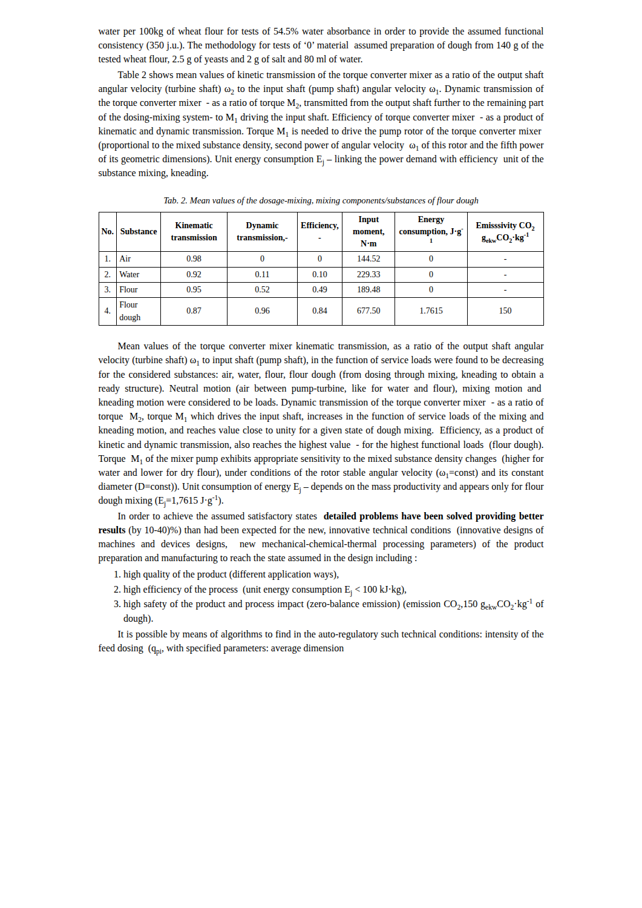water per 100kg of wheat flour for tests of 54.5% water absorbance in order to provide the assumed functional consistency (350 j.u.). The methodology for tests of ‘0’ material assumed preparation of dough from 140 g of the tested wheat flour, 2.5 g of yeasts and 2 g of salt and 80 ml of water.
Table 2 shows mean values of kinetic transmission of the torque converter mixer as a ratio of the output shaft angular velocity (turbine shaft) ω2 to the input shaft (pump shaft) angular velocity ω1. Dynamic transmission of the torque converter mixer - as a ratio of torque M2, transmitted from the output shaft further to the remaining part of the dosing-mixing system- to M1 driving the input shaft. Efficiency of torque converter mixer - as a product of kinematic and dynamic transmission. Torque M1 is needed to drive the pump rotor of the torque converter mixer (proportional to the mixed substance density, second power of angular velocity ω1 of this rotor and the fifth power of its geometric dimensions). Unit energy consumption Ej – linking the power demand with efficiency unit of the substance mixing, kneading.
Tab. 2. Mean values of the dosage-mixing, mixing components/substances of flour dough
| No. | Substance | Kinematic transmission | Dynamic transmission,- | Efficiency, - | Input moment, N·m | Energy consumption, J·g -1 | Emisssivity CO 2 g ekw CO 2 ·kg -1 |
| --- | --- | --- | --- | --- | --- | --- | --- |
| 1. | Air | 0.98 | 0 | 0 | 144.52 | 0 | - |
| 2. | Water | 0.92 | 0.11 | 0.10 | 229.33 | 0 | - |
| 3. | Flour | 0.95 | 0.52 | 0.49 | 189.48 | 0 | - |
| 4. | Flour dough | 0.87 | 0.96 | 0.84 | 677.50 | 1.7615 | 150 |
Mean values of the torque converter mixer kinematic transmission, as a ratio of the output shaft angular velocity (turbine shaft) ω1 to input shaft (pump shaft), in the function of service loads were found to be decreasing for the considered substances: air, water, flour, flour dough (from dosing through mixing, kneading to obtain a ready structure). Neutral motion (air between pump-turbine, like for water and flour), mixing motion and kneading motion were considered to be loads. Dynamic transmission of the torque converter mixer - as a ratio of torque M2, torque M1 which drives the input shaft, increases in the function of service loads of the mixing and kneading motion, and reaches value close to unity for a given state of dough mixing. Efficiency, as a product of kinetic and dynamic transmission, also reaches the highest value - for the highest functional loads (flour dough). Torque M1 of the mixer pump exhibits appropriate sensitivity to the mixed substance density changes (higher for water and lower for dry flour), under conditions of the rotor stable angular velocity (ω1=const) and its constant diameter (D=const)). Unit consumption of energy Ej – depends on the mass productivity and appears only for flour dough mixing (Ej=1,7615 J·g-1).
In order to achieve the assumed satisfactory states detailed problems have been solved providing better results (by 10-40)%) than had been expected for the new, innovative technical conditions (innovative designs of machines and devices designs, new mechanical-chemical-thermal processing parameters) of the product preparation and manufacturing to reach the state assumed in the design including :
high quality of the product (different application ways),
high efficiency of the process (unit energy consumption Ej < 100 kJ·kg),
high safety of the product and process impact (zero-balance emission) (emission CO2,150 gekwCO2·kg-1 of dough).
It is possible by means of algorithms to find in the auto-regulatory such technical conditions: intensity of the feed dosing (qpi, with specified parameters: average dimension